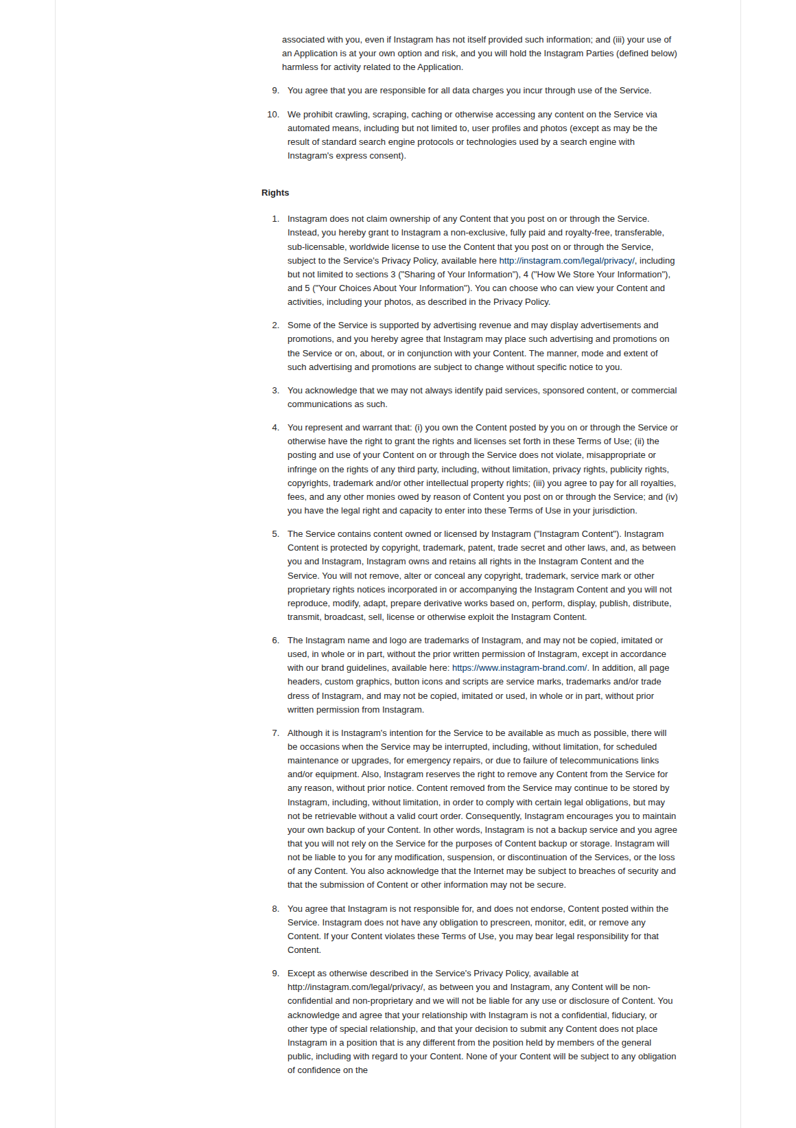associated with you, even if Instagram has not itself provided such information; and (iii) your use of an Application is at your own option and risk, and you will hold the Instagram Parties (defined below) harmless for activity related to the Application.
You agree that you are responsible for all data charges you incur through use of the Service.
We prohibit crawling, scraping, caching or otherwise accessing any content on the Service via automated means, including but not limited to, user profiles and photos (except as may be the result of standard search engine protocols or technologies used by a search engine with Instagram's express consent).
Rights
Instagram does not claim ownership of any Content that you post on or through the Service. Instead, you hereby grant to Instagram a non-exclusive, fully paid and royalty-free, transferable, sub-licensable, worldwide license to use the Content that you post on or through the Service, subject to the Service's Privacy Policy, available here http://instagram.com/legal/privacy/, including but not limited to sections 3 ("Sharing of Your Information"), 4 ("How We Store Your Information"), and 5 ("Your Choices About Your Information"). You can choose who can view your Content and activities, including your photos, as described in the Privacy Policy.
Some of the Service is supported by advertising revenue and may display advertisements and promotions, and you hereby agree that Instagram may place such advertising and promotions on the Service or on, about, or in conjunction with your Content. The manner, mode and extent of such advertising and promotions are subject to change without specific notice to you.
You acknowledge that we may not always identify paid services, sponsored content, or commercial communications as such.
You represent and warrant that: (i) you own the Content posted by you on or through the Service or otherwise have the right to grant the rights and licenses set forth in these Terms of Use; (ii) the posting and use of your Content on or through the Service does not violate, misappropriate or infringe on the rights of any third party, including, without limitation, privacy rights, publicity rights, copyrights, trademark and/or other intellectual property rights; (iii) you agree to pay for all royalties, fees, and any other monies owed by reason of Content you post on or through the Service; and (iv) you have the legal right and capacity to enter into these Terms of Use in your jurisdiction.
The Service contains content owned or licensed by Instagram ("Instagram Content"). Instagram Content is protected by copyright, trademark, patent, trade secret and other laws, and, as between you and Instagram, Instagram owns and retains all rights in the Instagram Content and the Service. You will not remove, alter or conceal any copyright, trademark, service mark or other proprietary rights notices incorporated in or accompanying the Instagram Content and you will not reproduce, modify, adapt, prepare derivative works based on, perform, display, publish, distribute, transmit, broadcast, sell, license or otherwise exploit the Instagram Content.
The Instagram name and logo are trademarks of Instagram, and may not be copied, imitated or used, in whole or in part, without the prior written permission of Instagram, except in accordance with our brand guidelines, available here: https://www.instagram-brand.com/. In addition, all page headers, custom graphics, button icons and scripts are service marks, trademarks and/or trade dress of Instagram, and may not be copied, imitated or used, in whole or in part, without prior written permission from Instagram.
Although it is Instagram's intention for the Service to be available as much as possible, there will be occasions when the Service may be interrupted, including, without limitation, for scheduled maintenance or upgrades, for emergency repairs, or due to failure of telecommunications links and/or equipment. Also, Instagram reserves the right to remove any Content from the Service for any reason, without prior notice. Content removed from the Service may continue to be stored by Instagram, including, without limitation, in order to comply with certain legal obligations, but may not be retrievable without a valid court order. Consequently, Instagram encourages you to maintain your own backup of your Content. In other words, Instagram is not a backup service and you agree that you will not rely on the Service for the purposes of Content backup or storage. Instagram will not be liable to you for any modification, suspension, or discontinuation of the Services, or the loss of any Content. You also acknowledge that the Internet may be subject to breaches of security and that the submission of Content or other information may not be secure.
You agree that Instagram is not responsible for, and does not endorse, Content posted within the Service. Instagram does not have any obligation to prescreen, monitor, edit, or remove any Content. If your Content violates these Terms of Use, you may bear legal responsibility for that Content.
Except as otherwise described in the Service's Privacy Policy, available at http://instagram.com/legal/privacy/, as between you and Instagram, any Content will be non-confidential and non-proprietary and we will not be liable for any use or disclosure of Content. You acknowledge and agree that your relationship with Instagram is not a confidential, fiduciary, or other type of special relationship, and that your decision to submit any Content does not place Instagram in a position that is any different from the position held by members of the general public, including with regard to your Content. None of your Content will be subject to any obligation of confidence on the